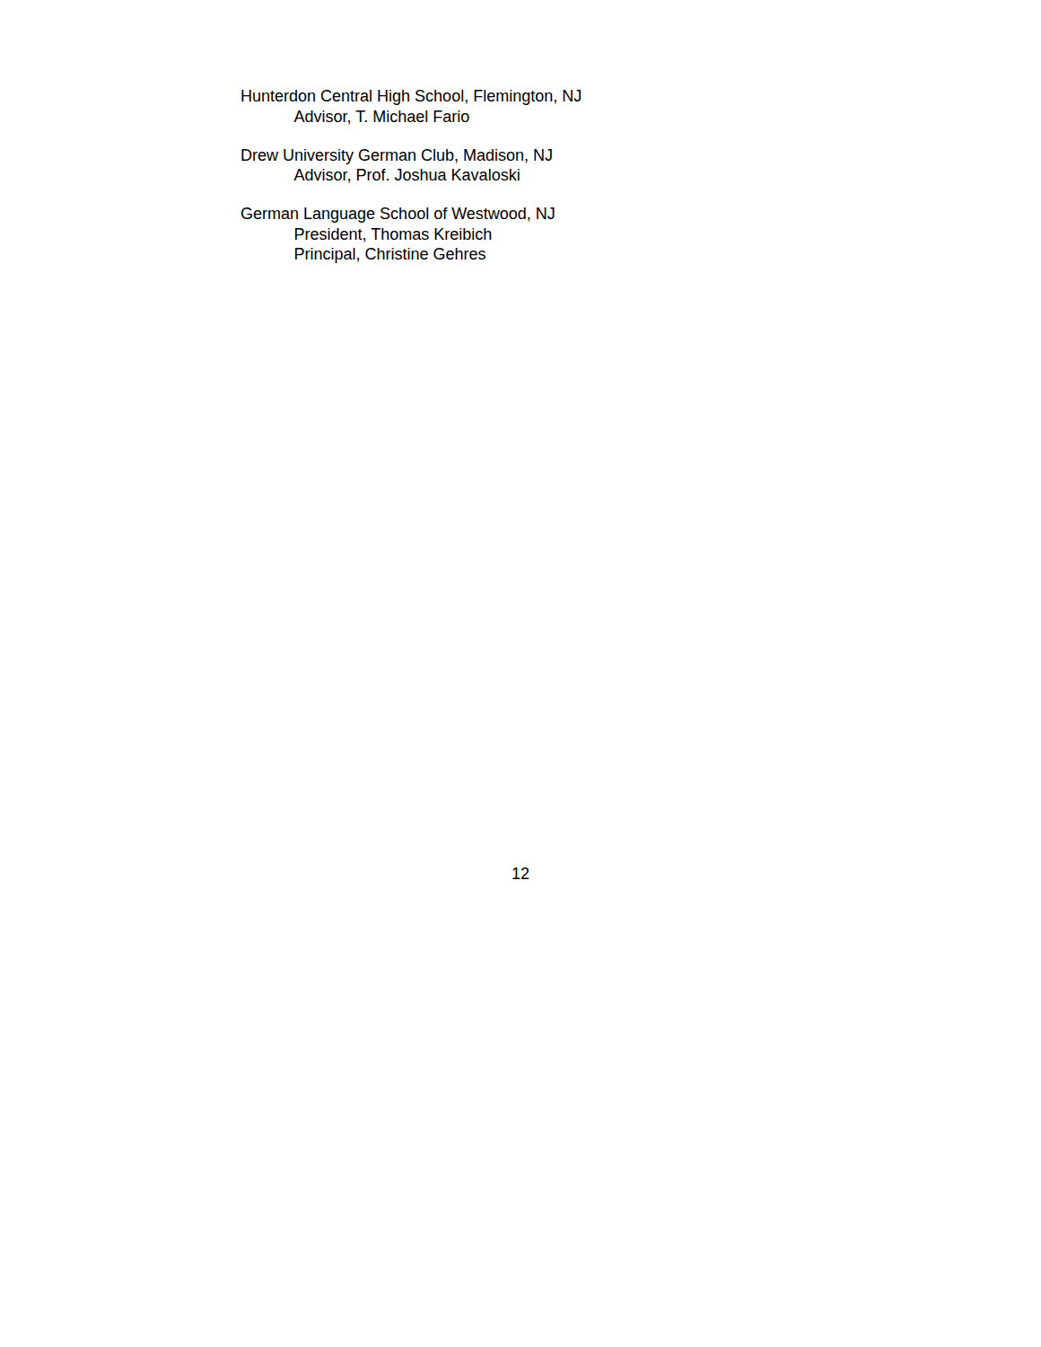Hunterdon Central High School, Flemington, NJ
Advisor, T. Michael Fario
Drew University German Club, Madison, NJ
Advisor, Prof. Joshua Kavaloski
German Language School of Westwood, NJ
President, Thomas Kreibich
Principal, Christine Gehres
12